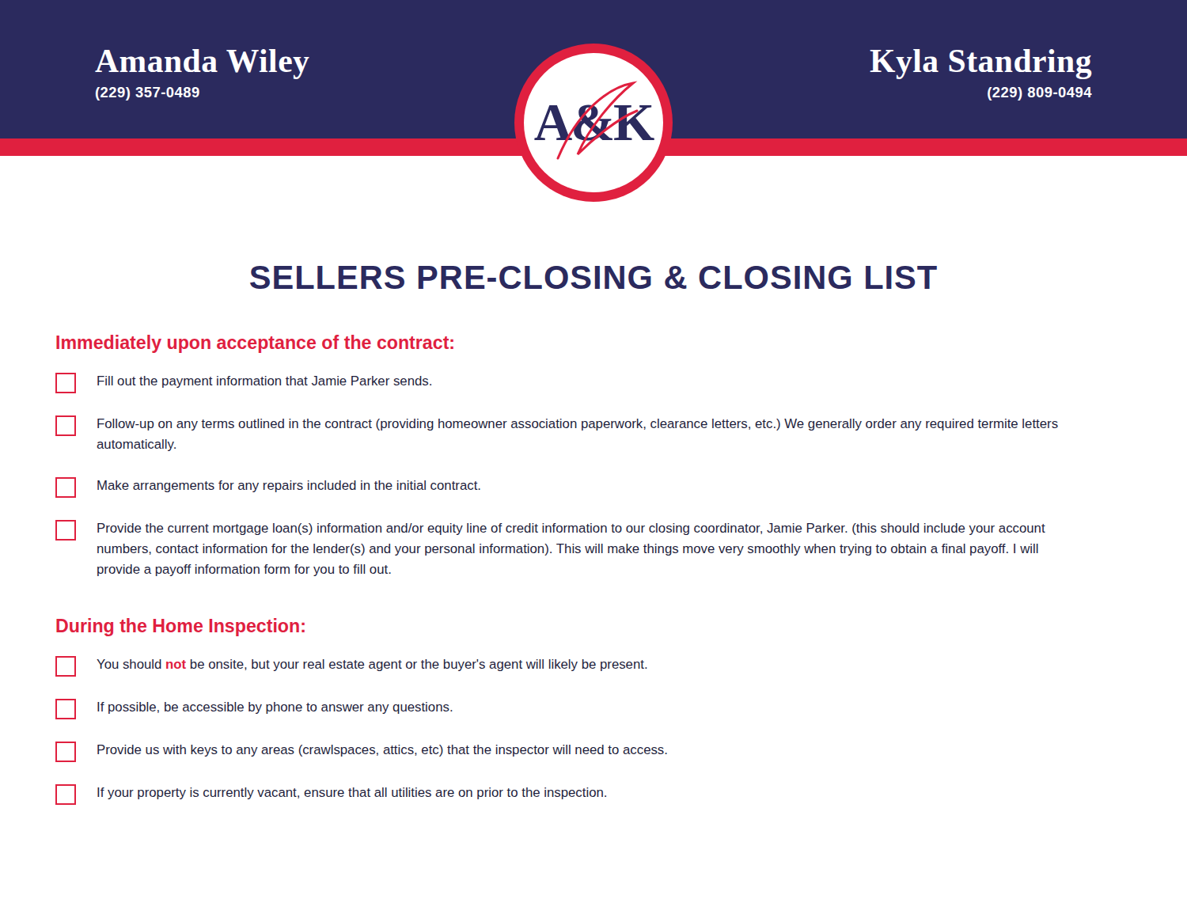Amanda Wiley
(229) 357-0489
Kyla Standring
(229) 809-0494
A&K
SELLERS PRE-CLOSING & CLOSING LIST
Immediately upon acceptance of the contract:
Fill out the payment information that Jamie Parker sends.
Follow-up on any terms outlined in the contract (providing homeowner association paperwork, clearance letters, etc.) We generally order any required termite letters automatically.
Make arrangements for any repairs included in the initial contract.
Provide the current mortgage loan(s) information and/or equity line of credit information to our closing coordinator, Jamie Parker. (this should include your account numbers, contact information for the lender(s) and your personal information). This will make things move very smoothly when trying to obtain a final payoff. I will provide a payoff information form for you to fill out.
During the Home Inspection:
You should not be onsite, but your real estate agent or the buyer's agent will likely be present.
If possible, be accessible by phone to answer any questions.
Provide us with keys to any areas (crawlspaces, attics, etc) that the inspector will need to access.
If your property is currently vacant, ensure that all utilities are on prior to the inspection.